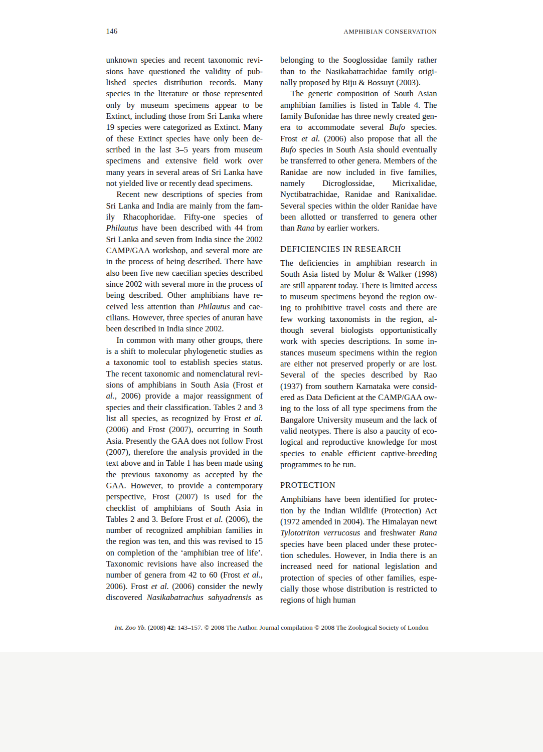146 Amphibian Conservation
unknown species and recent taxonomic revisions have questioned the validity of published species distribution records. Many species in the literature or those represented only by museum specimens appear to be Extinct, including those from Sri Lanka where 19 species were categorized as Extinct. Many of these Extinct species have only been described in the last 3–5 years from museum specimens and extensive field work over many years in several areas of Sri Lanka have not yielded live or recently dead specimens.
Recent new descriptions of species from Sri Lanka and India are mainly from the family Rhacophoridae. Fifty-one species of Philautus have been described with 44 from Sri Lanka and seven from India since the 2002 CAMP/GAA workshop, and several more are in the process of being described. There have also been five new caecilian species described since 2002 with several more in the process of being described. Other amphibians have received less attention than Philautus and caecilians. However, three species of anuran have been described in India since 2002.
In common with many other groups, there is a shift to molecular phylogenetic studies as a taxonomic tool to establish species status. The recent taxonomic and nomenclatural revisions of amphibians in South Asia (Frost et al., 2006) provide a major reassignment of species and their classification. Tables 2 and 3 list all species, as recognized by Frost et al. (2006) and Frost (2007), occurring in South Asia. Presently the GAA does not follow Frost (2007), therefore the analysis provided in the text above and in Table 1 has been made using the previous taxonomy as accepted by the GAA. However, to provide a contemporary perspective, Frost (2007) is used for the checklist of amphibians of South Asia in Tables 2 and 3. Before Frost et al. (2006), the number of recognized amphibian families in the region was ten, and this was revised to 15 on completion of the ‘amphibian tree of life’. Taxonomic revisions have also increased the number of genera from 42 to 60 (Frost et al., 2006). Frost et al. (2006) consider the newly discovered Nasikabatrachus sahyadrensis as belonging to the Sooglossidae family rather than to the Nasikabatrachidae family originally proposed by Biju & Bossuyt (2003).
The generic composition of South Asian amphibian families is listed in Table 4. The family Bufonidae has three newly created genera to accommodate several Bufo species. Frost et al. (2006) also propose that all the Bufo species in South Asia should eventually be transferred to other genera. Members of the Ranidae are now included in five families, namely Dicroglossidae, Micrixalidae, Nyctibatrachidae, Ranidae and Ranixalidae. Several species within the older Ranidae have been allotted or transferred to genera other than Rana by earlier workers.
Deficiencies in research
The deficiencies in amphibian research in South Asia listed by Molur & Walker (1998) are still apparent today. There is limited access to museum specimens beyond the region owing to prohibitive travel costs and there are few working taxonomists in the region, although several biologists opportunistically work with species descriptions. In some instances museum specimens within the region are either not preserved properly or are lost. Several of the species described by Rao (1937) from southern Karnataka were considered as Data Deficient at the CAMP/GAA owing to the loss of all type specimens from the Bangalore University museum and the lack of valid neotypes. There is also a paucity of ecological and reproductive knowledge for most species to enable efficient captive-breeding programmes to be run.
Protection
Amphibians have been identified for protection by the Indian Wildlife (Protection) Act (1972 amended in 2004). The Himalayan newt Tylototriton verrucosus and freshwater Rana species have been placed under these protection schedules. However, in India there is an increased need for national legislation and protection of species of other families, especially those whose distribution is restricted to regions of high human
Int. Zoo Yb. (2008) 42: 143–157. © 2008 The Author. Journal compilation © 2008 The Zoological Society of London